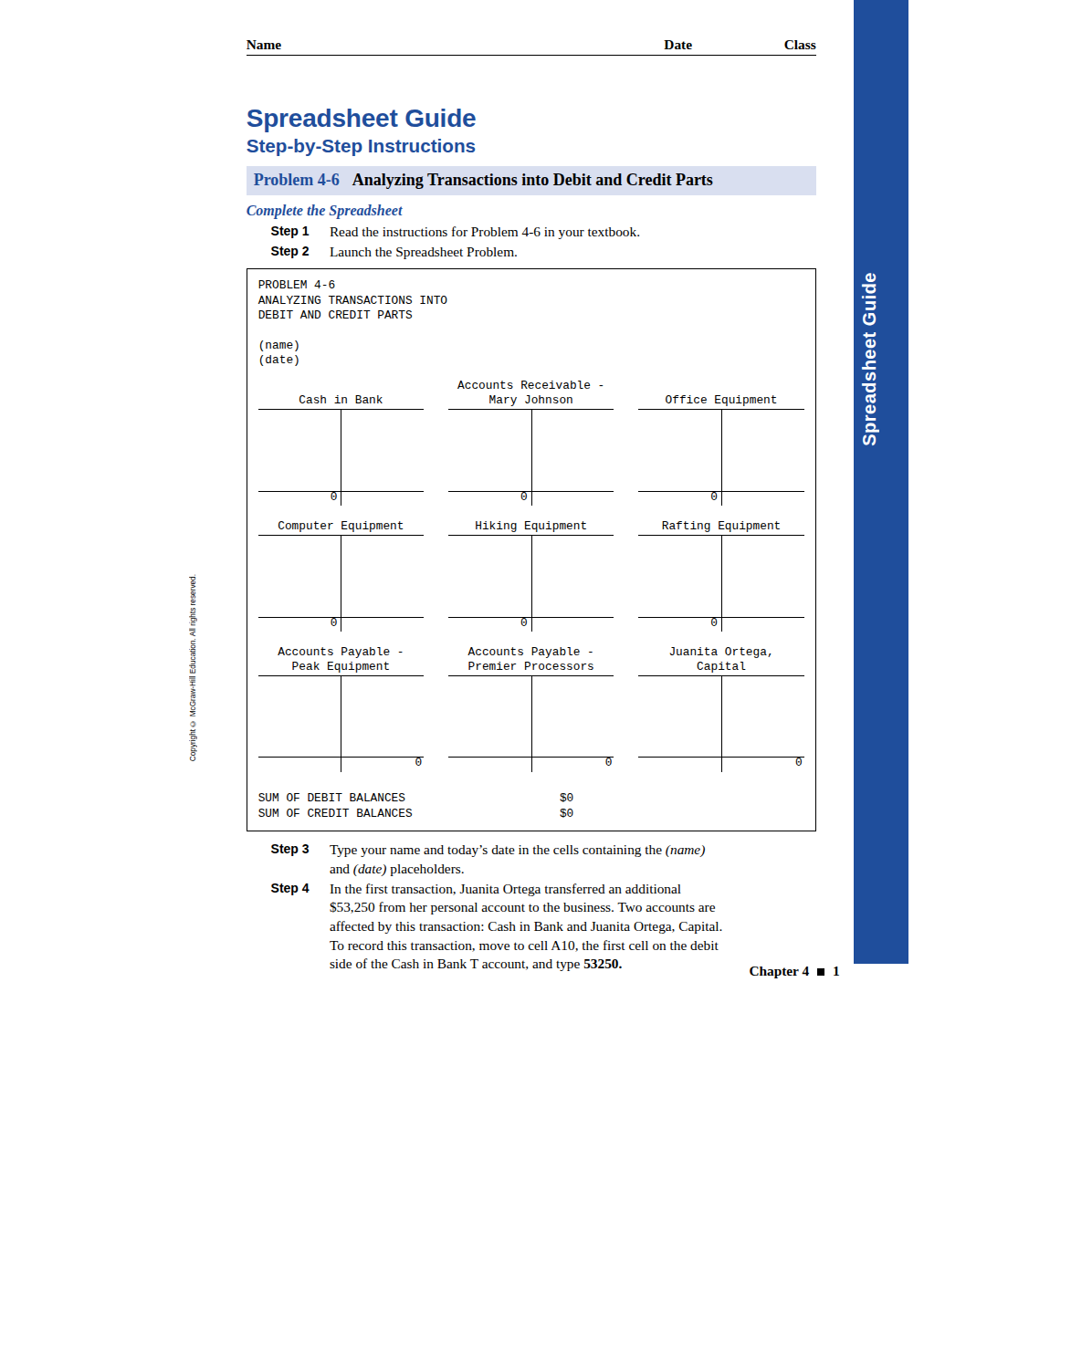Spreadsheet Guide
Copyright © McGraw-Hill Education. All rights reserved.
Name Date Class
Spreadsheet Guide
Step-by-Step Instructions
Problem 4-6 Analyzing Transactions into Debit and Credit Parts
Complete the Spreadsheet
Step 1
Read the instructions for Problem 4-6 in your textbook.
Step 2
Launch the Spreadsheet Problem.
PROBLEM 4-6 ANALYZING TRANSACTIONS INTO DEBIT AND CREDIT PARTS (name) (date)
| Cash in Bank 0 | | Accounts Receivable - Mary Johnson 0 | | Office Equipment 0 |
| Computer Equipment 0 | | Hiking Equipment 0 | | Rafting Equipment 0 |
| Accounts Payable - Peak Equipment 0 | | Accounts Payable - Premier Processors 0 | | Juanita Ortega, Capital 0 |
SUM OF DEBIT BALANCES $0 SUM OF CREDIT BALANCES $0
Step 3
Type your name and today’s date in the cells containing the (name)
and (date) placeholders.
Step 4
In the first transaction, Juanita Ortega transferred an additional
$53,250 from her personal account to the business. Two accounts are
affected by this transaction: Cash in Bank and Juanita Ortega, Capital.
To record this transaction, move to cell A10, the first cell on the debit
side of the Cash in Bank T account, and type 53250.
Chapter 4 1